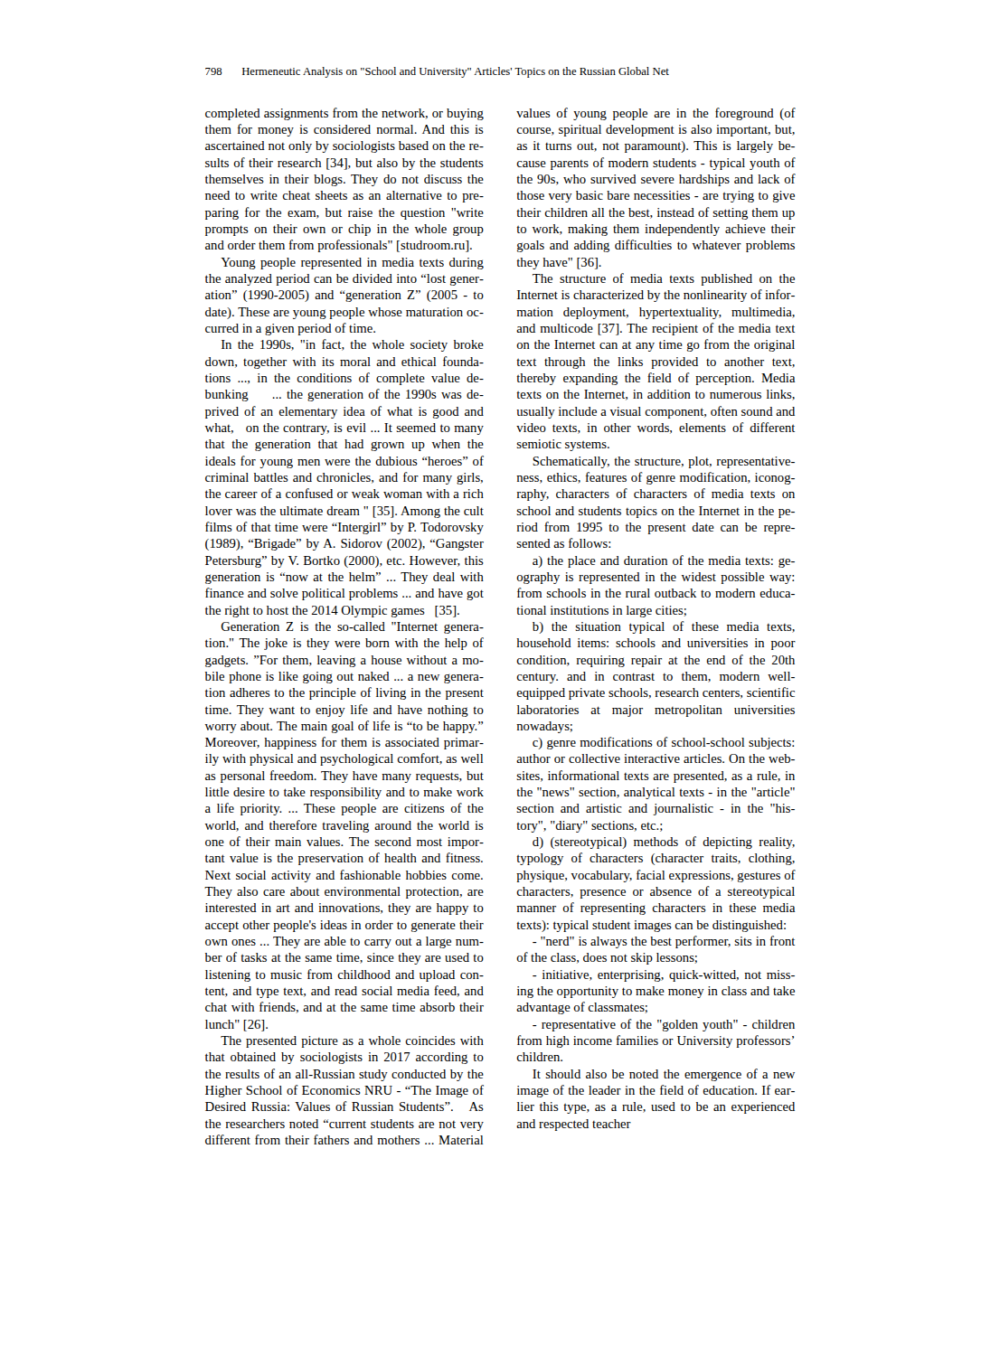798 Hermeneutic Analysis on "School and University" Articles' Topics on the Russian Global Net
completed assignments from the network, or buying them for money is considered normal. And this is ascertained not only by sociologists based on the results of their research [34], but also by the students themselves in their blogs. They do not discuss the need to write cheat sheets as an alternative to preparing for the exam, but raise the question "write prompts on their own or chip in the whole group and order them from professionals" [studroom.ru].
Young people represented in media texts during the analyzed period can be divided into “lost generation” (1990-2005) and “generation Z” (2005 - to date). These are young people whose maturation occurred in a given period of time.
In the 1990s, "in fact, the whole society broke down, together with its moral and ethical foundations ..., in the conditions of complete value debunking ... the generation of the 1990s was deprived of an elementary idea of what is good and what, on the contrary, is evil ... It seemed to many that the generation that had grown up when the ideals for young men were the dubious “heroes” of criminal battles and chronicles, and for many girls, the career of a confused or weak woman with a rich lover was the ultimate dream " [35]. Among the cult films of that time were “Intergirl” by P. Todorovsky (1989), “Brigade” by A. Sidorov (2002), “Gangster Petersburg” by V. Bortko (2000), etc. However, this generation is “now at the helm” ... They deal with finance and solve political problems ... and have got the right to host the 2014 Olympic games [35].
Generation Z is the so-called "Internet generation." The joke is they were born with the help of gadgets. ”For them, leaving a house without a mobile phone is like going out naked ... a new generation adheres to the principle of living in the present time. They want to enjoy life and have nothing to worry about. The main goal of life is “to be happy.” Moreover, happiness for them is associated primarily with physical and psychological comfort, as well as personal freedom. They have many requests, but little desire to take responsibility and to make work a life priority. ... These people are citizens of the world, and therefore traveling around the world is one of their main values. The second most important value is the preservation of health and fitness. Next social activity and fashionable hobbies come. They also care about environmental protection, are interested in art and innovations, they are happy to accept other people's ideas in order to generate their own ones ... They are able to carry out a large number of tasks at the same time, since they are used to listening to music from childhood and upload content, and type text, and read social media feed, and chat with friends, and at the same time absorb their lunch" [26].
The presented picture as a whole coincides with that obtained by sociologists in 2017 according to the results of an all-Russian study conducted by the Higher School of Economics NRU - “The Image of Desired Russia: Values of Russian Students”. As the researchers noted “current students are not very different from their fathers and mothers ... Material values of young people are in the foreground (of course, spiritual development is also important, but, as it turns out, not paramount). This is largely because parents of modern students - typical youth of the 90s, who survived severe hardships and lack of those very basic bare necessities - are trying to give their children all the best, instead of setting them up to work, making them independently achieve their goals and adding difficulties to whatever problems they have" [36].
The structure of media texts published on the Internet is characterized by the nonlinearity of information deployment, hypertextuality, multimedia, and multicode [37]. The recipient of the media text on the Internet can at any time go from the original text through the links provided to another text, thereby expanding the field of perception. Media texts on the Internet, in addition to numerous links, usually include a visual component, often sound and video texts, in other words, elements of different semiotic systems.
Schematically, the structure, plot, representativeness, ethics, features of genre modification, iconography, characters of characters of media texts on school and students topics on the Internet in the period from 1995 to the present date can be represented as follows:
a) the place and duration of the media texts: geography is represented in the widest possible way: from schools in the rural outback to modern educational institutions in large cities;
b) the situation typical of these media texts, household items: schools and universities in poor condition, requiring repair at the end of the 20th century. and in contrast to them, modern well-equipped private schools, research centers, scientific laboratories at major metropolitan universities nowadays;
c) genre modifications of school-school subjects: author or collective interactive articles. On the websites, informational texts are presented, as a rule, in the "news" section, analytical texts - in the "article" section and artistic and journalistic - in the "history", "diary" sections, etc.;
d) (stereotypical) methods of depicting reality, typology of characters (character traits, clothing, physique, vocabulary, facial expressions, gestures of characters, presence or absence of a stereotypical manner of representing characters in these media texts): typical student images can be distinguished:
- "nerd" is always the best performer, sits in front of the class, does not skip lessons;
- initiative, enterprising, quick-witted, not missing the opportunity to make money in class and take advantage of classmates;
- representative of the "golden youth" - children from high income families or University professors’ children.
It should also be noted the emergence of a new image of the leader in the field of education. If earlier this type, as a rule, used to be an experienced and respected teacher